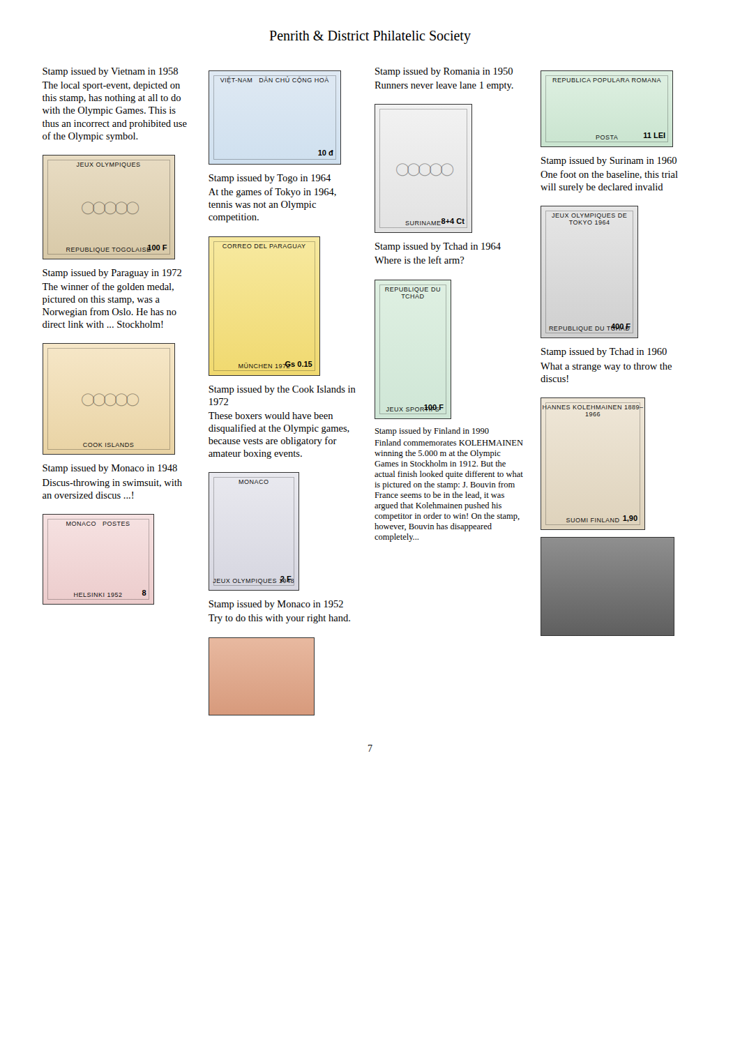Penrith & District Philatelic Society
Stamp issued by Vietnam in 1958
The local sport-event, depicted on this stamp, has nothing at all to do with the Olympic Games. This is thus an incorrect and prohibited use of the Olympic symbol.
JEUX OLYMPIQUES ◯◯◯◯◯ REPUBLIQUE TOGOLAISE 100 F
Stamp issued by Paraguay in 1972
The winner of the golden medal, pictured on this stamp, was a Norwegian from Oslo. He has no direct link with ... Stockholm!
◯◯◯◯◯ COOK ISLANDS
Stamp issued by Monaco in 1948
Discus-throwing in swimsuit, with an oversized discus ...!
MONACO POSTES HELSINKI 1952 8
VIỆT-NAM DÂN CHỦ CỘNG HOÀ 10 đ
Stamp issued by Togo in 1964
At the games of Tokyo in 1964, tennis was not an Olympic competition.
CORREO DEL PARAGUAY MÜNCHEN 1972 Gs 0.15
Stamp issued by the Cook Islands in 1972
These boxers would have been disqualified at the Olympic games, because vests are obligatory for amateur boxing events.
MONACO JEUX OLYMPIQUES 1948 2 F
Stamp issued by Monaco in 1952
Try to do this with your right hand.
Stamp issued by Romania in 1950
Runners never leave lane 1 empty.
◯◯◯◯◯ SURINAME 8+4 Ct
Stamp issued by Tchad in 1964
Where is the left arm?
REPUBLIQUE DU TCHAD JEUX SPORTIFS 100 F
Stamp issued by Finland in 1990
Finland commemorates KOLEHMAINEN winning the 5.000 m at the Olympic Games in Stockholm in 1912. But the actual finish looked quite different to what is pictured on the stamp: J. Bouvin from France seems to be in the lead, it was argued that Kolehmainen pushed his competitor in order to win! On the stamp, however, Bouvin has disappeared completely...
REPUBLICA POPULARA ROMANA POSTA 11 LEI
Stamp issued by Surinam in 1960
One foot on the baseline, this trial will surely be declared invalid
JEUX OLYMPIQUES DE TOKYO 1964 REPUBLIQUE DU TCHAD 400 F
Stamp issued by Tchad in 1960
What a strange way to throw the discus!
HANNES KOLEHMAINEN 1889–1966 SUOMI FINLAND 1,90
7